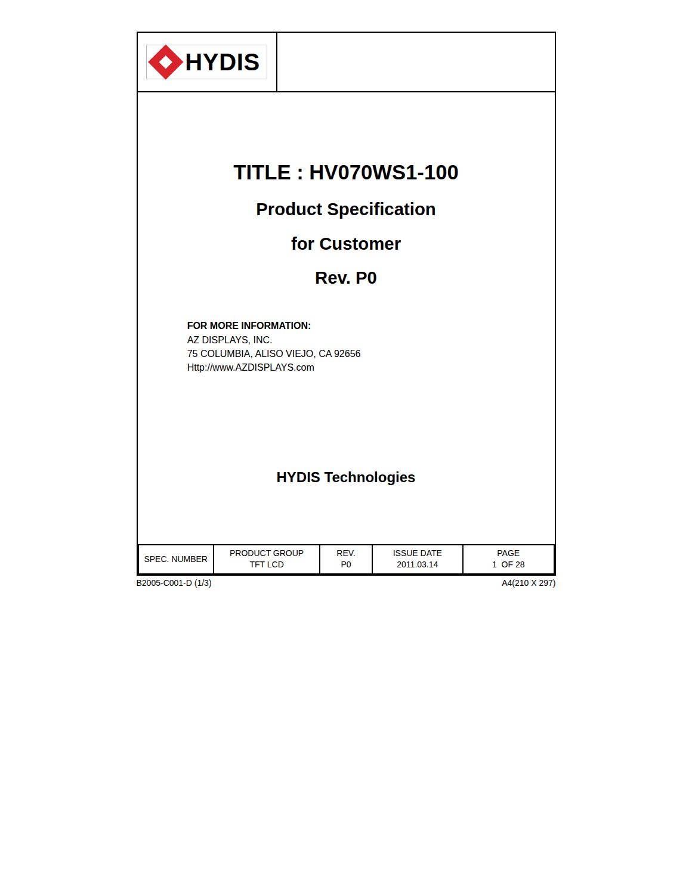HYDIS
TITLE : HV070WS1-100
Product Specification
for Customer
Rev. P0
FOR MORE INFORMATION:
AZ DISPLAYS, INC.
75 COLUMBIA, ALISO VIEJO, CA 92656
Http://www.AZDISPLAYS.com
HYDIS Technologies
| SPEC. NUMBER | PRODUCT GROUP TFT LCD | REV. P0 | ISSUE DATE 2011.03.14 | PAGE 1 OF 28 |
B2005-C001-D (1/3) A4(210 X 297)